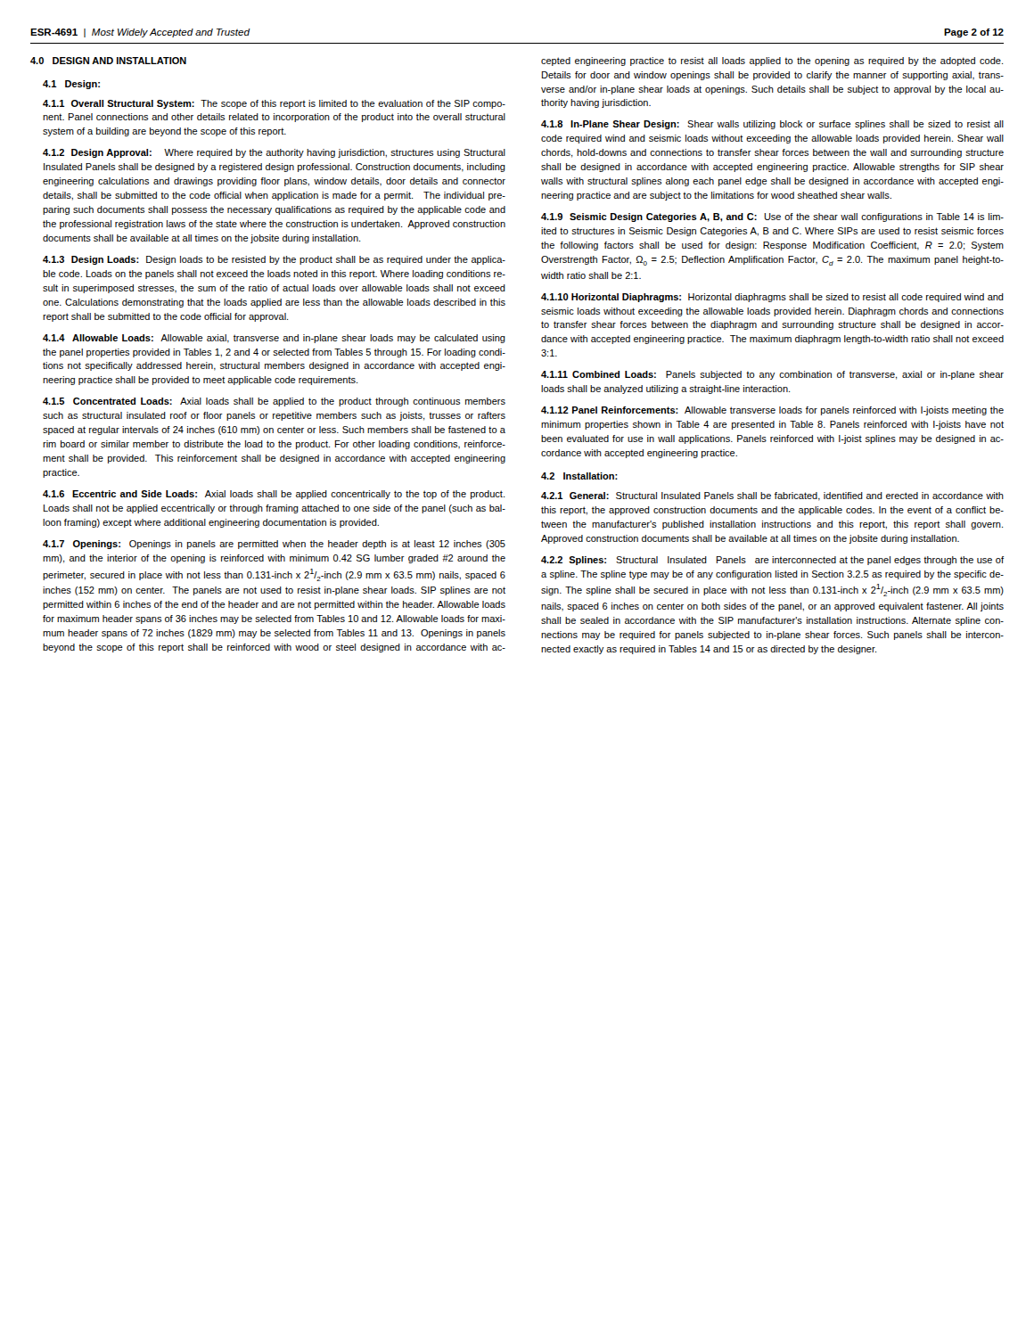ESR-4691 | Most Widely Accepted and Trusted
Page 2 of 12
4.0 DESIGN AND INSTALLATION
4.1 Design:
4.1.1 Overall Structural System: The scope of this report is limited to the evaluation of the SIP component. Panel connections and other details related to incorporation of the product into the overall structural system of a building are beyond the scope of this report.
4.1.2 Design Approval: Where required by the authority having jurisdiction, structures using Structural Insulated Panels shall be designed by a registered design professional. Construction documents, including engineering calculations and drawings providing floor plans, window details, door details and connector details, shall be submitted to the code official when application is made for a permit. The individual preparing such documents shall possess the necessary qualifications as required by the applicable code and the professional registration laws of the state where the construction is undertaken. Approved construction documents shall be available at all times on the jobsite during installation.
4.1.3 Design Loads: Design loads to be resisted by the product shall be as required under the applicable code. Loads on the panels shall not exceed the loads noted in this report. Where loading conditions result in superimposed stresses, the sum of the ratio of actual loads over allowable loads shall not exceed one. Calculations demonstrating that the loads applied are less than the allowable loads described in this report shall be submitted to the code official for approval.
4.1.4 Allowable Loads: Allowable axial, transverse and in-plane shear loads may be calculated using the panel properties provided in Tables 1, 2 and 4 or selected from Tables 5 through 15. For loading conditions not specifically addressed herein, structural members designed in accordance with accepted engineering practice shall be provided to meet applicable code requirements.
4.1.5 Concentrated Loads: Axial loads shall be applied to the product through continuous members such as structural insulated roof or floor panels or repetitive members such as joists, trusses or rafters spaced at regular intervals of 24 inches (610 mm) on center or less. Such members shall be fastened to a rim board or similar member to distribute the load to the product. For other loading conditions, reinforcement shall be provided. This reinforcement shall be designed in accordance with accepted engineering practice.
4.1.6 Eccentric and Side Loads: Axial loads shall be applied concentrically to the top of the product. Loads shall not be applied eccentrically or through framing attached to one side of the panel (such as balloon framing) except where additional engineering documentation is provided.
4.1.7 Openings: Openings in panels are permitted when the header depth is at least 12 inches (305 mm), and the interior of the opening is reinforced with minimum 0.42 SG lumber graded #2 around the perimeter, secured in place with not less than 0.131-inch x 21/2-inch (2.9 mm x 63.5 mm) nails, spaced 6 inches (152 mm) on center. The panels are not used to resist in-plane shear loads. SIP splines are not permitted within 6 inches of the end of the header and are not permitted within the header. Allowable loads for maximum header spans of 36 inches may be selected from Tables 10 and 12. Allowable loads for maximum header spans of 72 inches (1829 mm) may be selected from Tables 11 and 13. Openings in panels beyond the scope of this report shall be reinforced with wood or steel designed in accordance with accepted engineering practice to resist all loads applied to the opening as required by the adopted code. Details for door and window openings shall be provided to clarify the manner of supporting axial, transverse and/or in-plane shear loads at openings. Such details shall be subject to approval by the local authority having jurisdiction.
4.1.8 In-Plane Shear Design: Shear walls utilizing block or surface splines shall be sized to resist all code required wind and seismic loads without exceeding the allowable loads provided herein. Shear wall chords, hold-downs and connections to transfer shear forces between the wall and surrounding structure shall be designed in accordance with accepted engineering practice. Allowable strengths for SIP shear walls with structural splines along each panel edge shall be designed in accordance with accepted engineering practice and are subject to the limitations for wood sheathed shear walls.
4.1.9 Seismic Design Categories A, B, and C: Use of the shear wall configurations in Table 14 is limited to structures in Seismic Design Categories A, B and C. Where SIPs are used to resist seismic forces the following factors shall be used for design: Response Modification Coefficient, R = 2.0; System Overstrength Factor, Ω0 = 2.5; Deflection Amplification Factor, Cd = 2.0. The maximum panel height-to-width ratio shall be 2:1.
4.1.10 Horizontal Diaphragms: Horizontal diaphragms shall be sized to resist all code required wind and seismic loads without exceeding the allowable loads provided herein. Diaphragm chords and connections to transfer shear forces between the diaphragm and surrounding structure shall be designed in accordance with accepted engineering practice. The maximum diaphragm length-to-width ratio shall not exceed 3:1.
4.1.11 Combined Loads: Panels subjected to any combination of transverse, axial or in-plane shear loads shall be analyzed utilizing a straight-line interaction.
4.1.12 Panel Reinforcements: Allowable transverse loads for panels reinforced with I-joists meeting the minimum properties shown in Table 4 are presented in Table 8. Panels reinforced with I-joists have not been evaluated for use in wall applications. Panels reinforced with I-joist splines may be designed in accordance with accepted engineering practice.
4.2 Installation:
4.2.1 General: Structural Insulated Panels shall be fabricated, identified and erected in accordance with this report, the approved construction documents and the applicable codes. In the event of a conflict between the manufacturer's published installation instructions and this report, this report shall govern. Approved construction documents shall be available at all times on the jobsite during installation.
4.2.2 Splines: Structural Insulated Panels are interconnected at the panel edges through the use of a spline. The spline type may be of any configuration listed in Section 3.2.5 as required by the specific design. The spline shall be secured in place with not less than 0.131-inch x 21/2-inch (2.9 mm x 63.5 mm) nails, spaced 6 inches on center on both sides of the panel, or an approved equivalent fastener. All joints shall be sealed in accordance with the SIP manufacturer's installation instructions. Alternate spline connections may be required for panels subjected to in-plane shear forces. Such panels shall be interconnected exactly as required in Tables 14 and 15 or as directed by the designer.